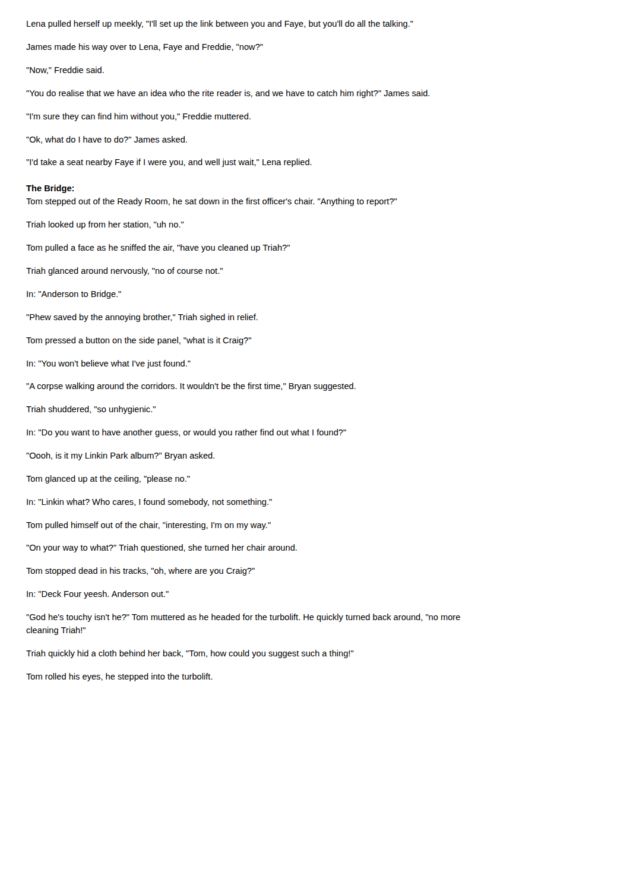Lena pulled herself up meekly, "I'll set up the link between you and Faye, but you'll do all the talking."
James made his way over to Lena, Faye and Freddie, "now?"
"Now," Freddie said.
"You do realise that we have an idea who the rite reader is, and we have to catch him right?" James said.
"I'm sure they can find him without you," Freddie muttered.
"Ok, what do I have to do?" James asked.
"I'd take a seat nearby Faye if I were you, and well just wait," Lena replied.
The Bridge:
Tom stepped out of the Ready Room, he sat down in the first officer's chair. "Anything to report?"
Triah looked up from her station, "uh no."
Tom pulled a face as he sniffed the air, "have you cleaned up Triah?"
Triah glanced around nervously, "no of course not."
In: "Anderson to Bridge."
"Phew saved by the annoying brother," Triah sighed in relief.
Tom pressed a button on the side panel, "what is it Craig?"
In: "You won't believe what I've just found."
"A corpse walking around the corridors. It wouldn't be the first time," Bryan suggested.
Triah shuddered, "so unhygienic."
In: "Do you want to have another guess, or would you rather find out what I found?"
"Oooh, is it my Linkin Park album?" Bryan asked.
Tom glanced up at the ceiling, "please no."
In: "Linkin what? Who cares, I found somebody, not something."
Tom pulled himself out of the chair, "interesting, I'm on my way."
"On your way to what?" Triah questioned, she turned her chair around.
Tom stopped dead in his tracks, "oh, where are you Craig?"
In: "Deck Four yeesh. Anderson out."
"God he's touchy isn't he?" Tom muttered as he headed for the turbolift. He quickly turned back around, "no more cleaning Triah!"
Triah quickly hid a cloth behind her back, "Tom, how could you suggest such a thing!"
Tom rolled his eyes, he stepped into the turbolift.